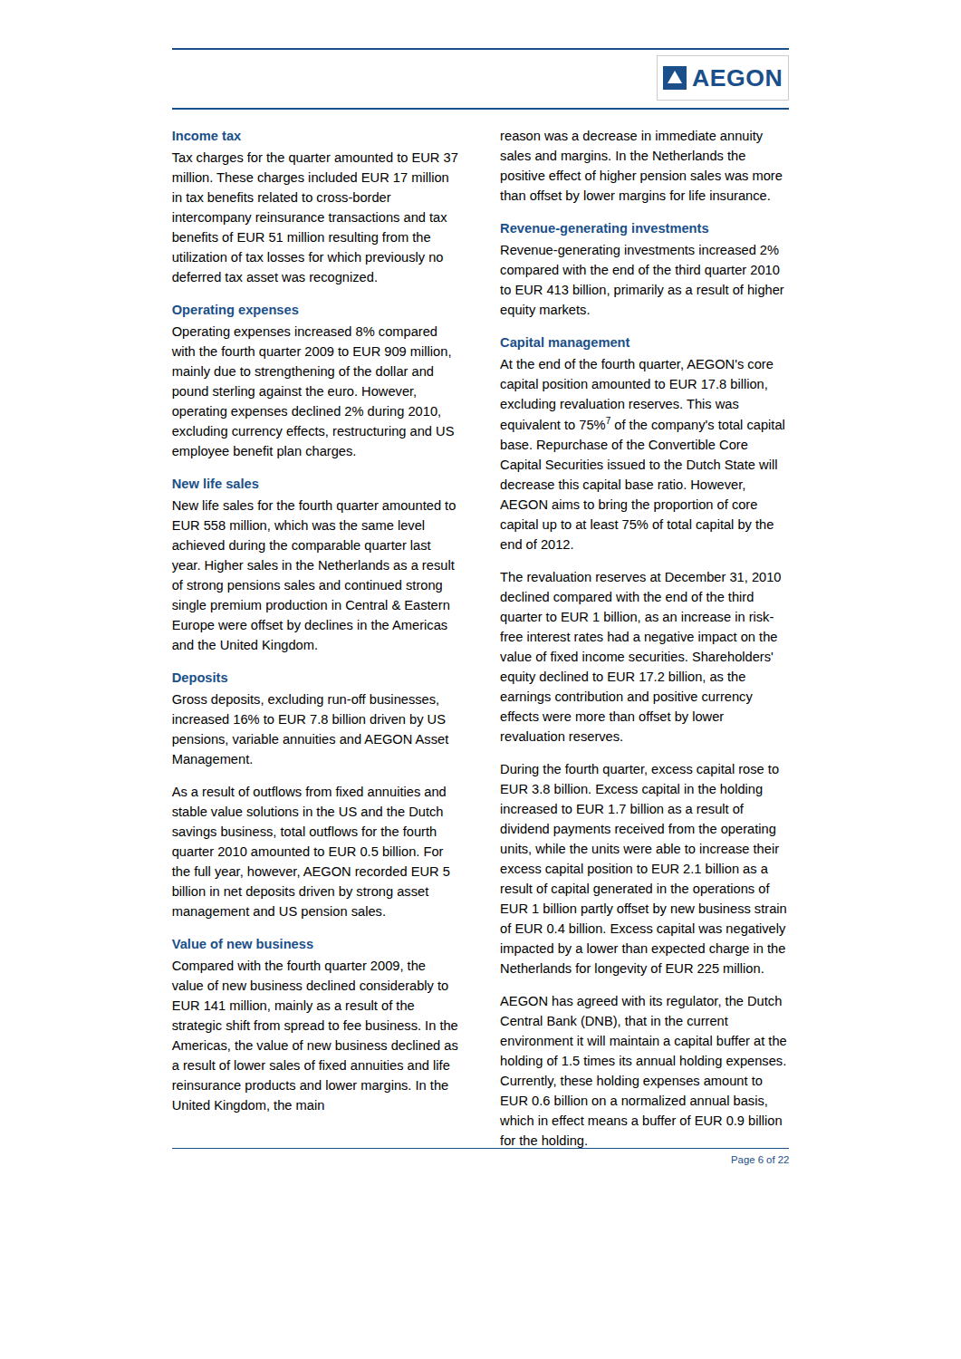AEGON
Income tax
Tax charges for the quarter amounted to EUR 37 million. These charges included EUR 17 million in tax benefits related to cross-border intercompany reinsurance transactions and tax benefits of EUR 51 million resulting from the utilization of tax losses for which previously no deferred tax asset was recognized.
Operating expenses
Operating expenses increased 8% compared with the fourth quarter 2009 to EUR 909 million, mainly due to strengthening of the dollar and pound sterling against the euro. However, operating expenses declined 2% during 2010, excluding currency effects, restructuring and US employee benefit plan charges.
New life sales
New life sales for the fourth quarter amounted to EUR 558 million, which was the same level achieved during the comparable quarter last year. Higher sales in the Netherlands as a result of strong pensions sales and continued strong single premium production in Central & Eastern Europe were offset by declines in the Americas and the United Kingdom.
Deposits
Gross deposits, excluding run-off businesses, increased 16% to EUR 7.8 billion driven by US pensions, variable annuities and AEGON Asset Management.
As a result of outflows from fixed annuities and stable value solutions in the US and the Dutch savings business, total outflows for the fourth quarter 2010 amounted to EUR 0.5 billion. For the full year, however, AEGON recorded EUR 5 billion in net deposits driven by strong asset management and US pension sales.
Value of new business
Compared with the fourth quarter 2009, the value of new business declined considerably to EUR 141 million, mainly as a result of the strategic shift from spread to fee business. In the Americas, the value of new business declined as a result of lower sales of fixed annuities and life reinsurance products and lower margins. In the United Kingdom, the main
reason was a decrease in immediate annuity sales and margins. In the Netherlands the positive effect of higher pension sales was more than offset by lower margins for life insurance.
Revenue-generating investments
Revenue-generating investments increased 2% compared with the end of the third quarter 2010 to EUR 413 billion, primarily as a result of higher equity markets.
Capital management
At the end of the fourth quarter, AEGON's core capital position amounted to EUR 17.8 billion, excluding revaluation reserves. This was equivalent to 75%7 of the company's total capital base. Repurchase of the Convertible Core Capital Securities issued to the Dutch State will decrease this capital base ratio. However, AEGON aims to bring the proportion of core capital up to at least 75% of total capital by the end of 2012.
The revaluation reserves at December 31, 2010 declined compared with the end of the third quarter to EUR 1 billion, as an increase in risk-free interest rates had a negative impact on the value of fixed income securities. Shareholders' equity declined to EUR 17.2 billion, as the earnings contribution and positive currency effects were more than offset by lower revaluation reserves.
During the fourth quarter, excess capital rose to EUR 3.8 billion. Excess capital in the holding increased to EUR 1.7 billion as a result of dividend payments received from the operating units, while the units were able to increase their excess capital position to EUR 2.1 billion as a result of capital generated in the operations of EUR 1 billion partly offset by new business strain of EUR 0.4 billion. Excess capital was negatively impacted by a lower than expected charge in the Netherlands for longevity of EUR 225 million.
AEGON has agreed with its regulator, the Dutch Central Bank (DNB), that in the current environment it will maintain a capital buffer at the holding of 1.5 times its annual holding expenses. Currently, these holding expenses amount to EUR 0.6 billion on a normalized annual basis, which in effect means a buffer of EUR 0.9 billion for the holding.
Page 6 of 22